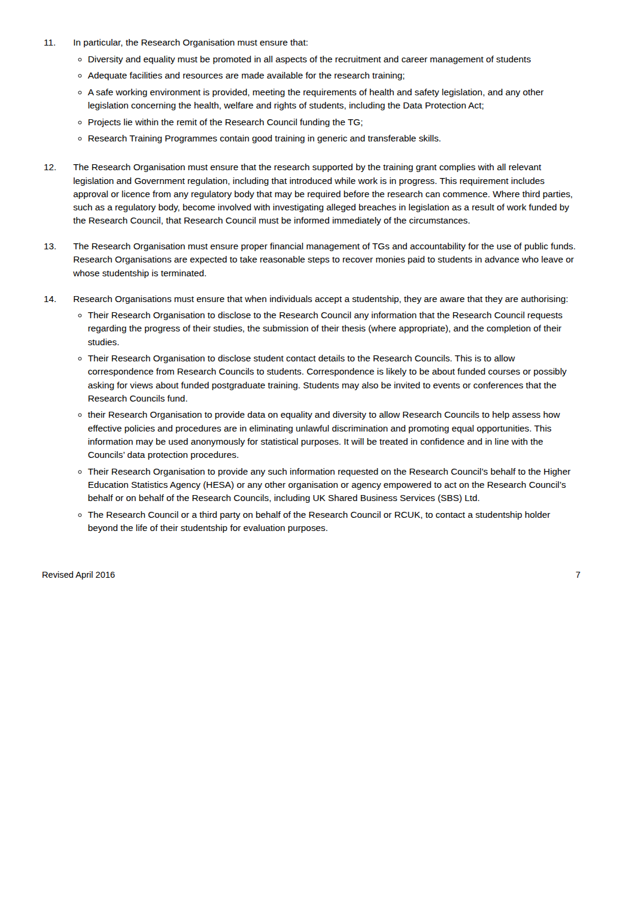11.
In particular, the Research Organisation must ensure that:
Diversity and equality must be promoted in all aspects of the recruitment and career management of students
Adequate facilities and resources are made available for the research training;
A safe working environment is provided, meeting the requirements of health and safety legislation, and any other legislation concerning the health, welfare and rights of students, including the Data Protection Act;
Projects lie within the remit of the Research Council funding the TG;
Research Training Programmes contain good training in generic and transferable skills.
12.
The Research Organisation must ensure that the research supported by the training grant complies with all relevant legislation and Government regulation, including that introduced while work is in progress. This requirement includes approval or licence from any regulatory body that may be required before the research can commence. Where third parties, such as a regulatory body, become involved with investigating alleged breaches in legislation as a result of work funded by the Research Council, that Research Council must be informed immediately of the circumstances.
13.
The Research Organisation must ensure proper financial management of TGs and accountability for the use of public funds. Research Organisations are expected to take reasonable steps to recover monies paid to students in advance who leave or whose studentship is terminated.
14.
Research Organisations must ensure that when individuals accept a studentship, they are aware that they are authorising:
Their Research Organisation to disclose to the Research Council any information that the Research Council requests regarding the progress of their studies, the submission of their thesis (where appropriate), and the completion of their studies.
Their Research Organisation to disclose student contact details to the Research Councils. This is to allow correspondence from Research Councils to students. Correspondence is likely to be about funded courses or possibly asking for views about funded postgraduate training. Students may also be invited to events or conferences that the Research Councils fund.
their Research Organisation to provide data on equality and diversity to allow Research Councils to help assess how effective policies and procedures are in eliminating unlawful discrimination and promoting equal opportunities. This information may be used anonymously for statistical purposes. It will be treated in confidence and in line with the Councils’ data protection procedures.
Their Research Organisation to provide any such information requested on the Research Council’s behalf to the Higher Education Statistics Agency (HESA) or any other organisation or agency empowered to act on the Research Council’s behalf or on behalf of the Research Councils, including UK Shared Business Services (SBS) Ltd.
The Research Council or a third party on behalf of the Research Council or RCUK, to contact a studentship holder beyond the life of their studentship for evaluation purposes.
Revised April 2016 7